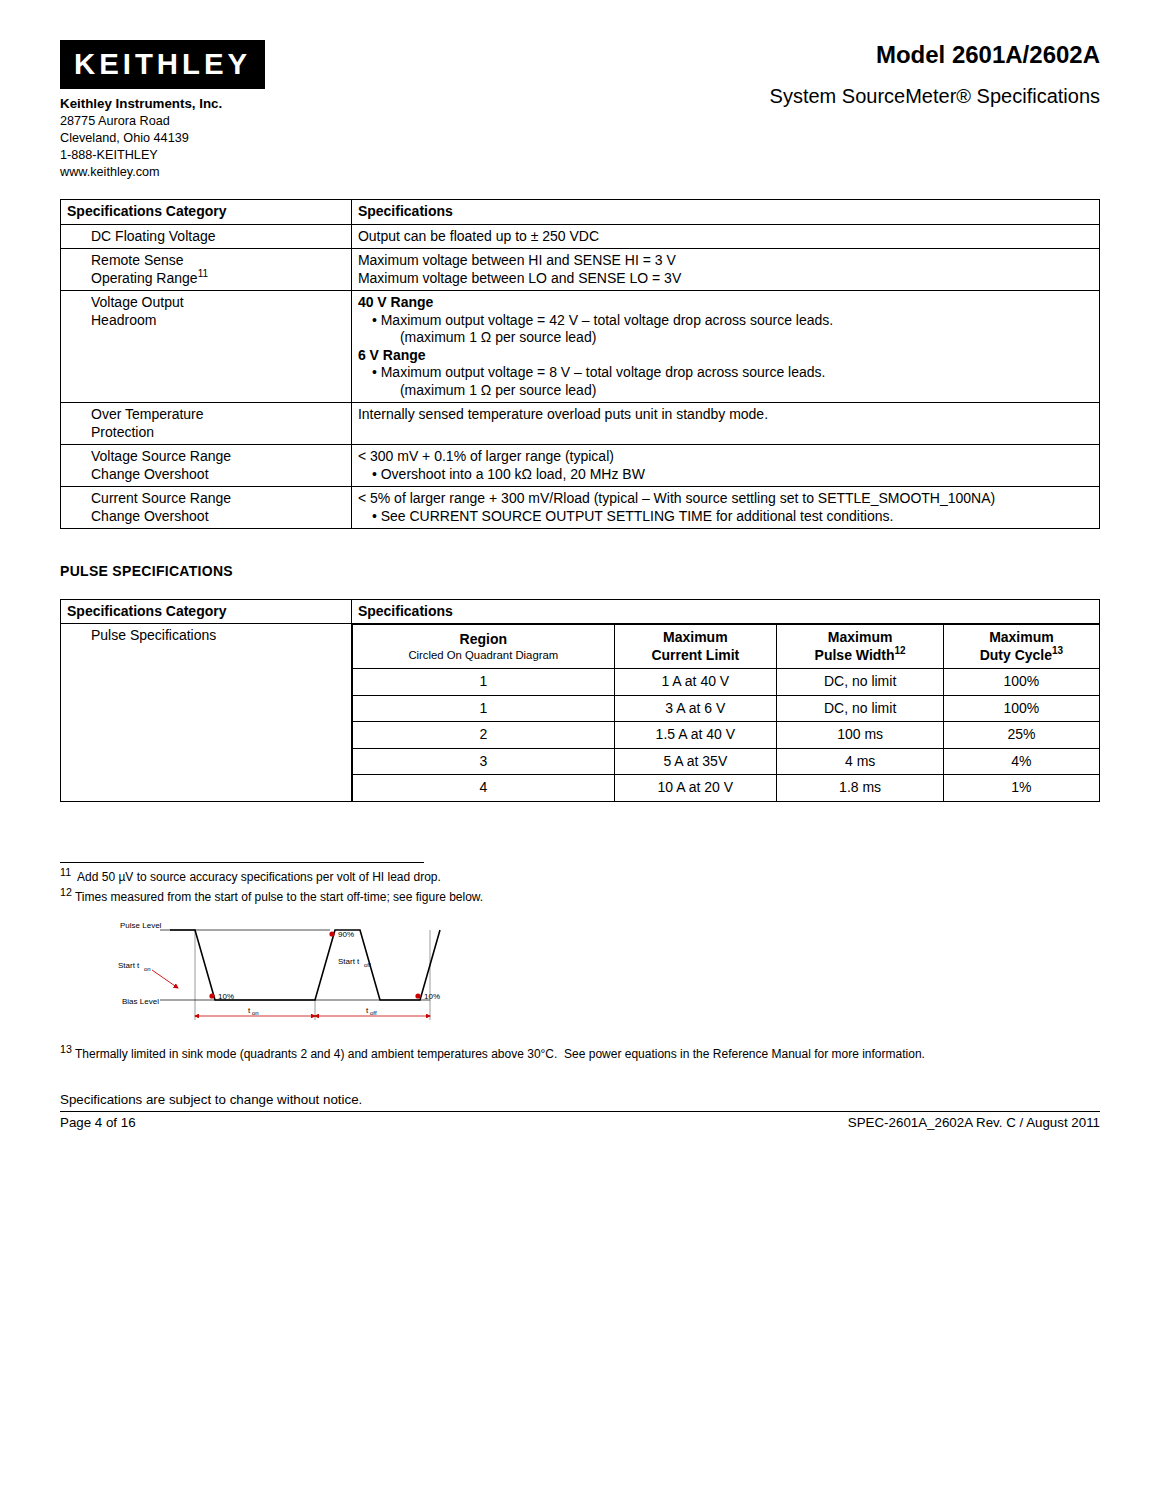KEITHLEY
Model 2601A/2602A
System SourceMeter® Specifications
Keithley Instruments, Inc.
28775 Aurora Road
Cleveland, Ohio 44139
1-888-KEITHLEY
www.keithley.com
| Specifications Category | Specifications |
| --- | --- |
| DC Floating Voltage | Output can be floated up to ± 250 VDC |
| Remote Sense Operating Range 11 | Maximum voltage between HI and SENSE HI = 3 V Maximum voltage between LO and SENSE LO = 3V |
| Voltage Output Headroom | 40 V Range Maximum output voltage = 42 V – total voltage drop across source leads. (maximum 1 Ω per source lead) 6 V Range Maximum output voltage = 8 V – total voltage drop across source leads. (maximum 1 Ω per source lead) |
| Over Temperature Protection | Internally sensed temperature overload puts unit in standby mode. |
| Voltage Source Range Change Overshoot | < 300 mV + 0.1% of larger range (typical) Overshoot into a 100 kΩ load, 20 MHz BW |
| Current Source Range Change Overshoot | < 5% of larger range + 300 mV/Rload (typical – With source settling set to SETTLE_SMOOTH_100NA) See CURRENT SOURCE OUTPUT SETTLING TIME for additional test conditions. |
PULSE SPECIFICATIONS
| Specifications Category | Specifications |
| --- | --- |
| Pulse Specifications | / Region Circled On Quadrant Diagram / Maximum Current Limit / Maximum Pulse Width 12 / Maximum Duty Cycle 13 / / --- / --- / --- / --- / / 1 / 1 A at 40 V / DC, no limit / 100% / / 1 / 3 A at 6 V / DC, no limit / 100% / / 2 / 1.5 A at 40 V / 100 ms / 25% / / 3 / 5 A at 35V / 4 ms / 4% / / 4 / 10 A at 20 V / 1.8 ms / 1% / |
11 Add 50 µV to source accuracy specifications per volt of HI lead drop.
12 Times measured from the start of pulse to the start off-time; see figure below.
Pulse Level Bias Level 90% 10% 10% Start t on Start t off t on t off
13 Thermally limited in sink mode (quadrants 2 and 4) and ambient temperatures above 30°C. See power equations in the Reference Manual for more information.
Specifications are subject to change without notice.
Page 4 of 16 SPEC-2601A_2602A Rev. C / August 2011